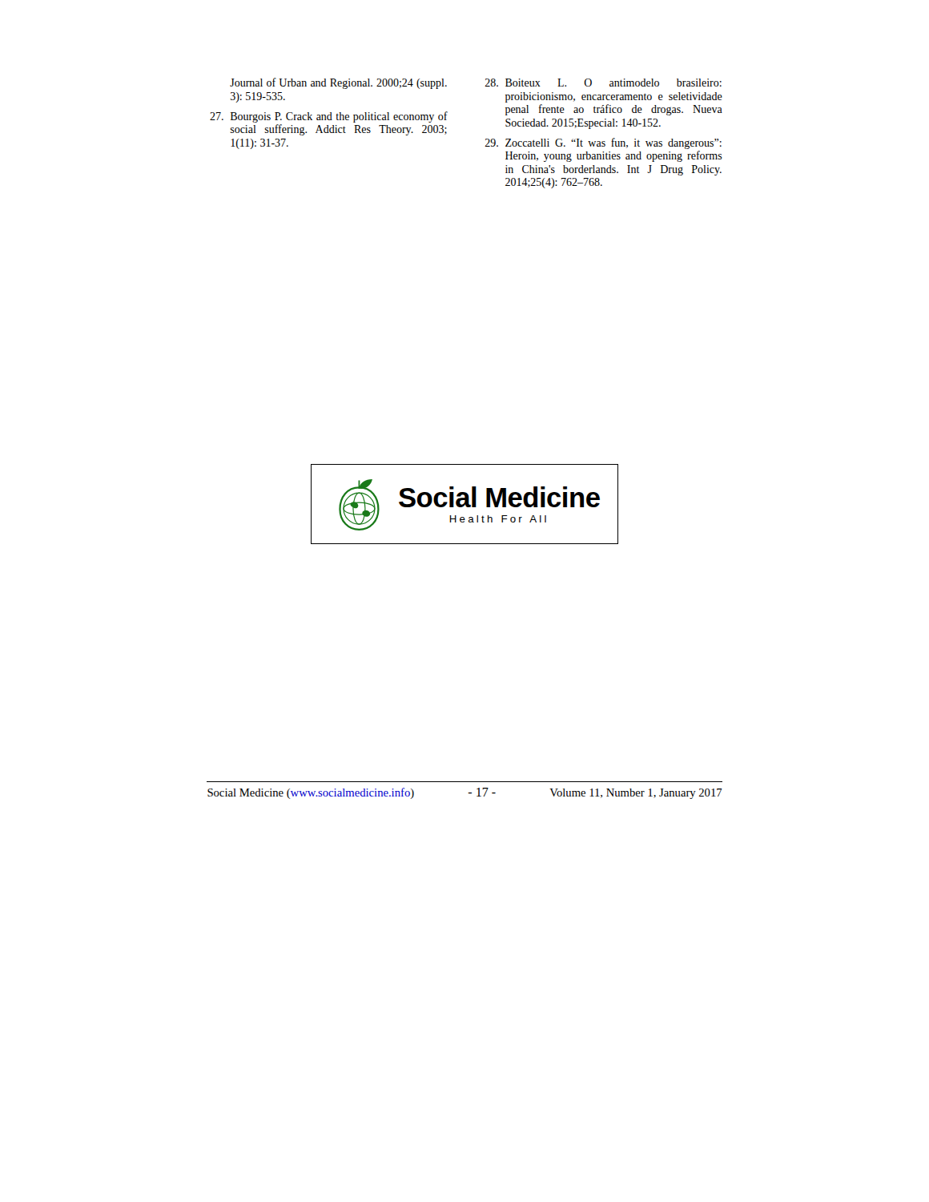Journal of Urban and Regional. 2000;24 (suppl. 3): 519-535.
27. Bourgois P. Crack and the political economy of social suffering. Addict Res Theory. 2003; 1(11): 31-37.
28. Boiteux L. O antimodelo brasileiro: proibicionismo, encarceramento e seletividade penal frente ao tráfico de drogas. Nueva Sociedad. 2015;Especial: 140-152.
29. Zoccatelli G. “It was fun, it was dangerous”: Heroin, young urbanities and opening reforms in China's borderlands. Int J Drug Policy. 2014;25(4): 762–768.
Social Medicine Health For All
Social Medicine (www.socialmedicine.info)
- 17 -
Volume 11, Number 1, January 2017